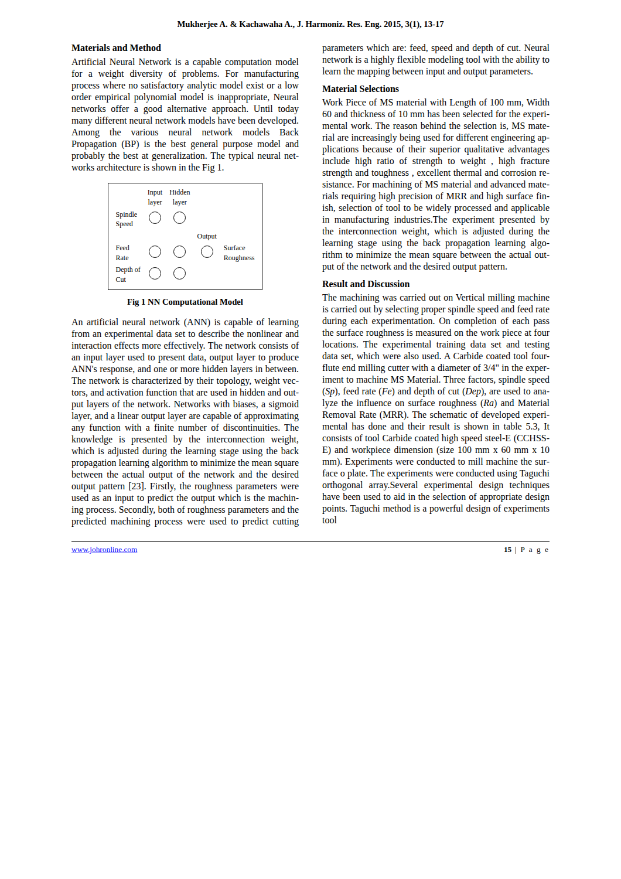Mukherjee A. & Kachawaha A., J. Harmoniz. Res. Eng. 2015, 3(1), 13-17
Materials and Method
Artificial Neural Network is a capable computation model for a weight diversity of problems. For manufacturing process where no satisfactory analytic model exist or a low order empirical polynomial model is inappropriate, Neural networks offer a good alternative approach. Until today many different neural network models have been developed. Among the various neural network models Back Propagation (BP) is the best general purpose model and probably the best at generalization. The typical neural networks architecture is shown in the Fig 1.
| | Input layer | Hidden layer | | |
| Spindle Speed | | | | |
| | | | Output | |
| Feed Rate | | | | Surface Roughness |
| Depth of Cut | | | | |
Fig 1 NN Computational Model
An artificial neural network (ANN) is capable of learning from an experimental data set to describe the nonlinear and interaction effects more effectively. The network consists of an input layer used to present data, output layer to produce ANN's response, and one or more hidden layers in between. The network is characterized by their topology, weight vectors, and activation function that are used in hidden and output layers of the network. Networks with biases, a sigmoid layer, and a linear output layer are capable of approximating any function with a finite number of discontinuities. The knowledge is presented by the interconnection weight, which is adjusted during the learning stage using the back propagation learning algorithm to minimize the mean square between the actual output of the network and the desired output pattern [23]. Firstly, the roughness parameters were used as an input to predict the output which is the machining process. Secondly, both of roughness parameters and the predicted machining process were used to predict cutting parameters which are: feed, speed and depth of cut. Neural network is a highly flexible modeling tool with the ability to learn the mapping between input and output parameters.
Material Selections
Work Piece of MS material with Length of 100 mm, Width 60 and thickness of 10 mm has been selected for the experimental work. The reason behind the selection is, MS material are increasingly being used for different engineering applications because of their superior qualitative advantages include high ratio of strength to weight , high fracture strength and toughness , excellent thermal and corrosion resistance. For machining of MS material and advanced materials requiring high precision of MRR and high surface finish, selection of tool to be widely processed and applicable in manufacturing industries.The experiment presented by the interconnection weight, which is adjusted during the learning stage using the back propagation learning algorithm to minimize the mean square between the actual output of the network and the desired output pattern.
Result and Discussion
The machining was carried out on Vertical milling machine is carried out by selecting proper spindle speed and feed rate during each experimentation. On completion of each pass the surface roughness is measured on the work piece at four locations. The experimental training data set and testing data set, which were also used. A Carbide coated tool four-flute end milling cutter with a diameter of 3/4" in the experiment to machine MS Material. Three factors, spindle speed (Sp), feed rate (Fe) and depth of cut (Dep), are used to analyze the influence on surface roughness (Ra) and Material Removal Rate (MRR). The schematic of developed experimental has done and their result is shown in table 5.3, It consists of tool Carbide coated high speed steel-E (CCHSS-E) and workpiece dimension (size 100 mm x 60 mm x 10 mm). Experiments were conducted to mill machine the surface o plate. The experiments were conducted using Taguchi orthogonal array.Several experimental design techniques have been used to aid in the selection of appropriate design points. Taguchi method is a powerful design of experiments tool
www.johronline.com 15 | P a g e